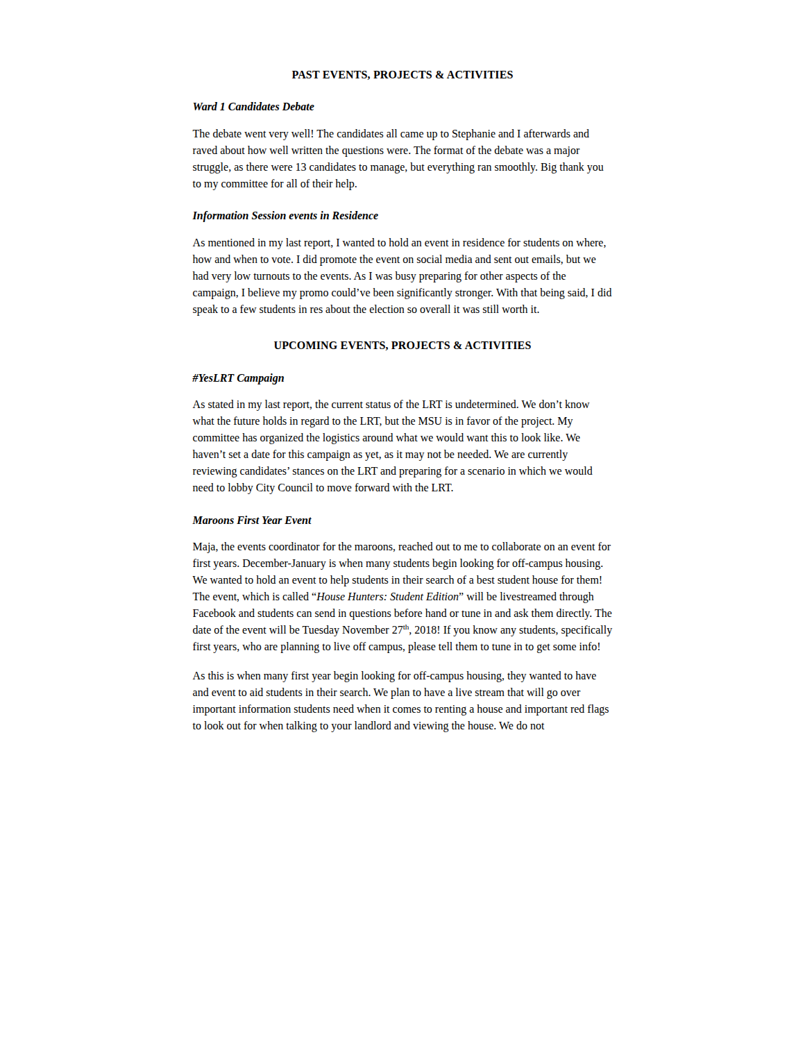Past Events, Projects & Activities
Ward 1 Candidates Debate
The debate went very well! The candidates all came up to Stephanie and I afterwards and raved about how well written the questions were. The format of the debate was a major struggle, as there were 13 candidates to manage, but everything ran smoothly. Big thank you to my committee for all of their help.
Information Session events in Residence
As mentioned in my last report, I wanted to hold an event in residence for students on where, how and when to vote. I did promote the event on social media and sent out emails, but we had very low turnouts to the events. As I was busy preparing for other aspects of the campaign, I believe my promo could’ve been significantly stronger. With that being said, I did speak to a few students in res about the election so overall it was still worth it.
Upcoming Events, Projects & Activities
#YesLRT Campaign
As stated in my last report, the current status of the LRT is undetermined. We don’t know what the future holds in regard to the LRT, but the MSU is in favor of the project. My committee has organized the logistics around what we would want this to look like. We haven’t set a date for this campaign as yet, as it may not be needed. We are currently reviewing candidates’ stances on the LRT and preparing for a scenario in which we would need to lobby City Council to move forward with the LRT.
Maroons First Year Event
Maja, the events coordinator for the maroons, reached out to me to collaborate on an event for first years. December-January is when many students begin looking for off-campus housing. We wanted to hold an event to help students in their search of a best student house for them! The event, which is called “House Hunters: Student Edition” will be livestreamed through Facebook and students can send in questions before hand or tune in and ask them directly. The date of the event will be Tuesday November 27th, 2018! If you know any students, specifically first years, who are planning to live off campus, please tell them to tune in to get some info!
As this is when many first year begin looking for off-campus housing, they wanted to have and event to aid students in their search. We plan to have a live stream that will go over important information students need when it comes to renting a house and important red flags to look out for when talking to your landlord and viewing the house. We do not